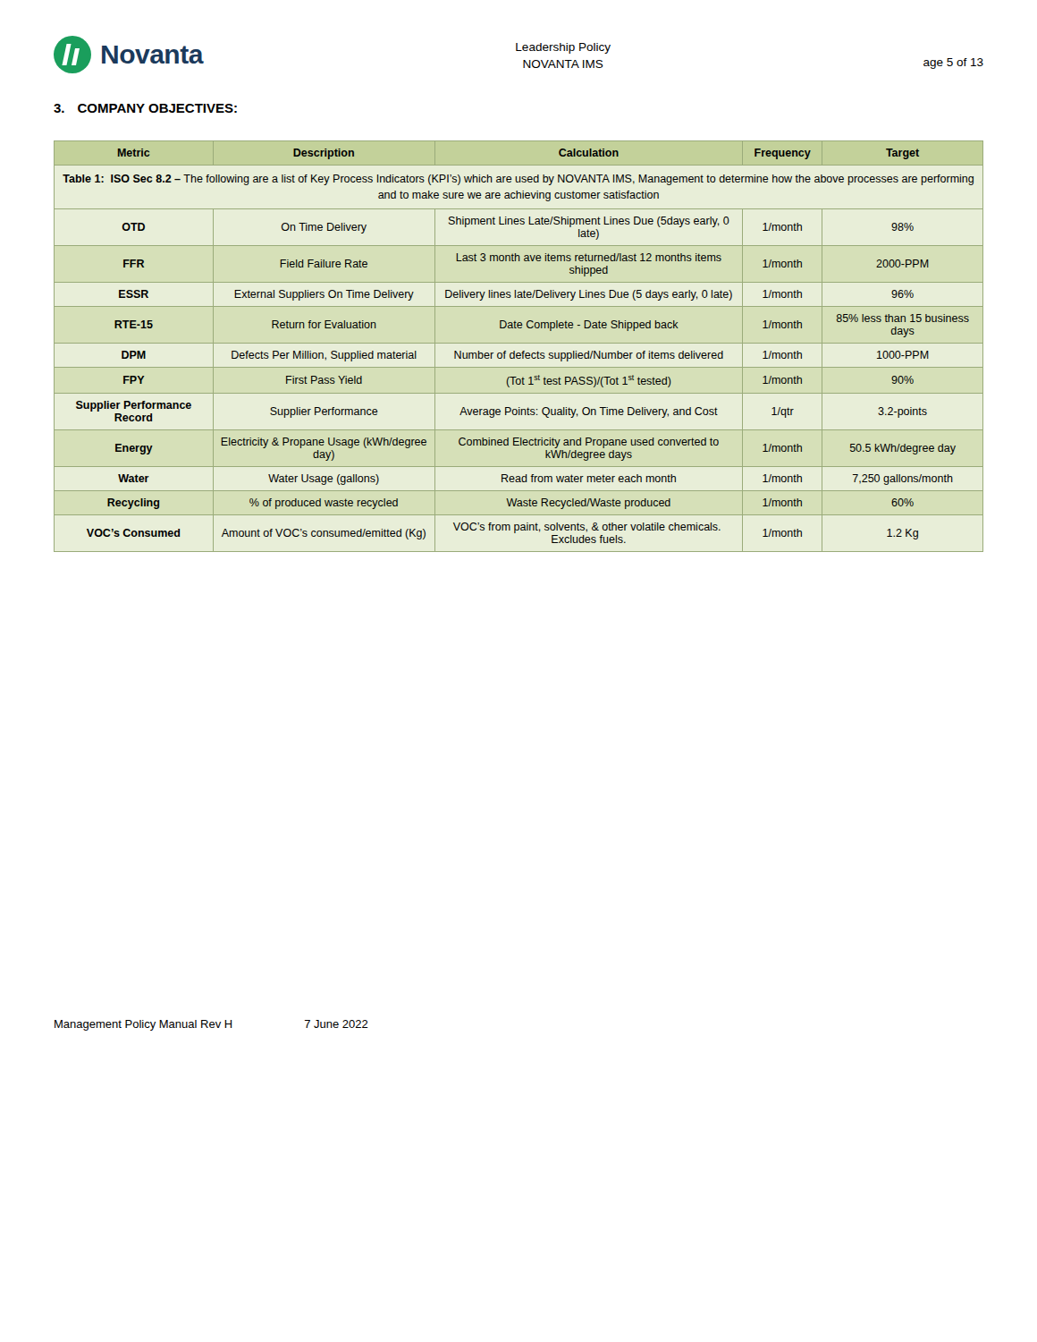Novanta
Leadership Policy
NOVANTA IMS
age 5 of 13
3. COMPANY OBJECTIVES:
| Table 1: ISO Sec 8.2 – The following are a list of Key Process Indicators (KPI’s) which are used by NOVANTA IMS, Management to determine how the above processes are performing and to make sure we are achieving customer satisfaction |
| Metric | Description | Calculation | Frequency | Target |
| OTD | On Time Delivery | Shipment Lines Late/Shipment Lines Due (5days early, 0 late) | 1/month | 98% |
| FFR | Field Failure Rate | Last 3 month ave items returned/last 12 months items shipped | 1/month | 2000-PPM |
| ESSR | External Suppliers On Time Delivery | Delivery lines late/Delivery Lines Due (5 days early, 0 late) | 1/month | 96% |
| RTE-15 | Return for Evaluation | Date Complete - Date Shipped back | 1/month | 85% less than 15 business days |
| DPM | Defects Per Million, Supplied material | Number of defects supplied/Number of items delivered | 1/month | 1000-PPM |
| FPY | First Pass Yield | (Tot 1 st test PASS)/(Tot 1 st tested) | 1/month | 90% |
| Supplier Performance Record | Supplier Performance | Average Points: Quality, On Time Delivery, and Cost | 1/qtr | 3.2-points |
| Energy | Electricity & Propane Usage (kWh/degree day) | Combined Electricity and Propane used converted to kWh/degree days | 1/month | 50.5 kWh/degree day |
| Water | Water Usage (gallons) | Read from water meter each month | 1/month | 7,250 gallons/month |
| Recycling | % of produced waste recycled | Waste Recycled/Waste produced | 1/month | 60% |
| VOC’s Consumed | Amount of VOC’s consumed/emitted (Kg) | VOC’s from paint, solvents, & other volatile chemicals. Excludes fuels. | 1/month | 1.2 Kg |
Management Policy Manual Rev H 7 June 2022